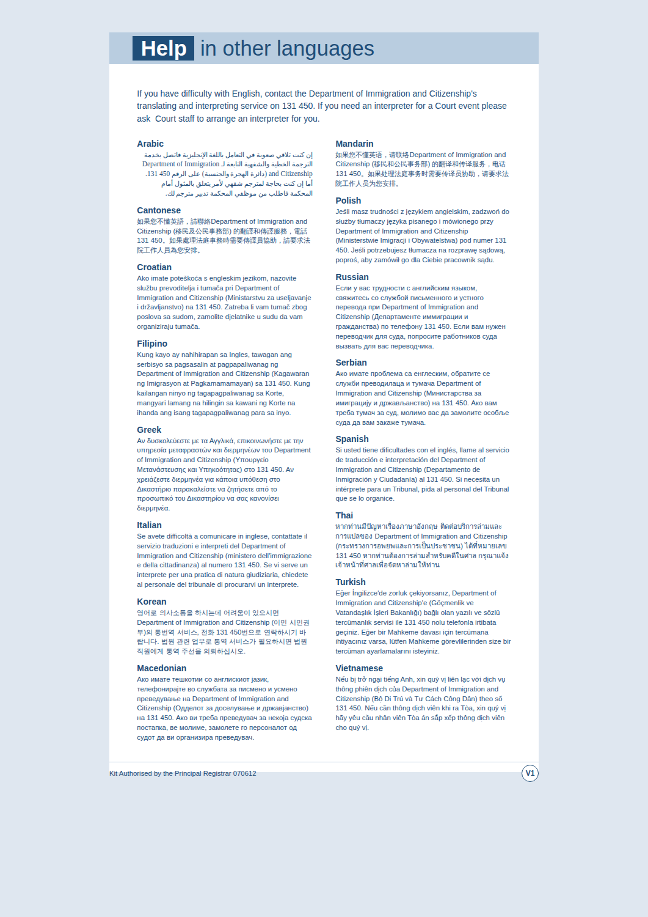Help
in other languages
If you have difficulty with English, contact the Department of Immigration and Citizenship's translating and interpreting service on 131 450. If you need an interpreter for a Court event please ask Court staff to arrange an interpreter for you.
Arabic
إن كنت تلاقي صعوبة في التعامل باللغة الإنجليزية فاتصل بخدمة الترجمة الخطية والشفهية التابعة لـ Department of Immigration and Citizenship (دائرة الهجرة والجنسية) على الرقم 450 131. أما إن كنت بحاجة لمترجم شفهي لأمر يتعلق بالمثول أمام المحكمة فاطلب من موظفي المحكمة تدبير مترجم لك.
Cantonese
如果您不懂英語，請聯絡Department of Immigration and Citizenship (移民及公民事務部) 的翻譯和傳譯服務，電話131 450。如果處理法庭事務時需要傳譯員協助，請要求法院工作人員為您安排。
Croatian
Ako imate poteškoća s engleskim jezikom, nazovite službu prevoditelja i tumača pri Department of Immigration and Citizenship (Ministarstvu za useljavanje i državljanstvo) na 131 450. Zatreba li vam tumač zbog poslova sa sudom, zamolite djelatnike u sudu da vam organiziraju tumača.
Filipino
Kung kayo ay nahihirapan sa Ingles, tawagan ang serbisyo sa pagsasalin at pagpapaliwanag ng Department of Immigration and Citizenship (Kagawaran ng Imigrasyon at Pagkamamamayan) sa 131 450. Kung kailangan ninyo ng tagapagpaliwanag sa Korte, mangyari lamang na hilingin sa kawani ng Korte na ihanda ang isang tagapagpaliwanag para sa inyo.
Greek
Αν δυσκολεύεστε με τα Αγγλικά, επικοινωνήστε με την υπηρεσία μεταφραστών και διερμηνέων του Department of Immigration and Citizenship (Υπουργείο Μετανάστευσης και Υπηκοότητας) στο 131 450. Αν χρειάζεστε διερμηνέα για κάποια υπόθεση στο Δικαστήριο παρακαλείστε να ζητήσετε από το προσωπικό του Δικαστηρίου να σας κανονίσει διερμηνέα.
Italian
Se avete difficoltà a comunicare in inglese, contattate il servizio traduzioni e interpreti del Department of Immigration and Citizenship (ministero dell'immigrazione e della cittadinanza) al numero 131 450. Se vi serve un interprete per una pratica di natura giudiziaria, chiedete al personale del tribunale di procurarvi un interprete.
Korean
영어로 의사소통을 하시는데 어려움이 있으시면 Department of Immigration and Citizenship (이민 시민권부)의 통번역 서비스, 전화 131 450번으로 연락하시기 바랍니다. 법원 관련 업무로 통역 서비스가 필요하시면 법원 직원에게 통역 주선을 의뢰하십시오.
Macedonian
Ако имате тешкотии со англискиот јазик, телефонирајте во службата за писмено и усмено преведување на Department of Immigration and Citizenship (Одделот за доселување и државјанство) на 131 450. Ако ви треба преведувач за некоја судска постапка, ве молиме, замолете го персоналот од судот да ви организира преведувач.
Mandarin
如果您不懂英语，请联络Department of Immigration and Citizenship (移民和公民事务部) 的翻译和传译服务，电话131 450。如果处理法庭事务时需要传译员协助，请要求法院工作人员为您安排。
Polish
Jeśli masz trudności z językiem angielskim, zadzwoń do służby tłumaczy języka pisanego i mówionego przy Department of Immigration and Citizenship (Ministerstwie Imigracji i Obywatelstwa) pod numer 131 450. Jeśli potrzebujesz tłumacza na rozprawę sądową, poproś, aby zamówił go dla Ciebie pracownik sądu.
Russian
Если у вас трудности с английским языком, свяжитесь со службой письменного и устного перевода при Department of Immigration and Citizenship (Департаменте иммиграции и гражданства) по телефону 131 450. Если вам нужен переводчик для суда, попросите работников суда вызвать для вас переводчика.
Serbian
Ако имате проблема са енглеским, обратите се служби преводилаца и тумача Department of Immigration and Citizenship (Министарства за имиграцију и држављанство) на 131 450. Ако вам треба тумач за суд, молимо вас да замолите особље суда да вам закаже тумача.
Spanish
Si usted tiene dificultades con el inglés, llame al servicio de traducción e interpretación del Department of Immigration and Citizenship (Departamento de Inmigración y Ciudadanía) al 131 450. Si necesita un intérprete para un Tribunal, pida al personal del Tribunal que se lo organice.
Thai
หากท่านมีปัญหาเรื่องภาษาอังกฤษ ติดต่อบริการล่ามและการแปลของ Department of Immigration and Citizenship (กระทรวงการอพยพและการเป็นประชาชน) ได้ที่หมายเลข 131 450 หากท่านต้องการล่ามสำหรับคดีในศาล กรุณาแจ้งเจ้าหน้าที่ศาลเพื่อจัดหาล่ามให้ท่าน
Turkish
Eğer İngilizce'de zorluk çekiyorsanız, Department of Immigration and Citizenship'e (Göçmenlik ve Vatandaşlık İşleri Bakanlığı) bağlı olan yazılı ve sözlü tercümanlık servisi ile 131 450 nolu telefonla irtibata geçiniz. Eğer bir Mahkeme davası için tercümana ihtiyacınız varsa, lütfen Mahkeme görevlilerinden size bir tercüman ayarlamalarını isteyiniz.
Vietnamese
Nếu bị trở ngại tiếng Anh, xin quý vị liên lạc với dịch vụ thông phiên dịch của Department of Immigration and Citizenship (Bộ Di Trú và Tư Cách Công Dân) theo số 131 450. Nếu cần thông dịch viên khi ra Tòa, xin quý vị hãy yêu cầu nhân viên Tòa án sắp xếp thông dịch viên cho quý vị.
Kit Authorised by the Principal Registrar 070612
V1